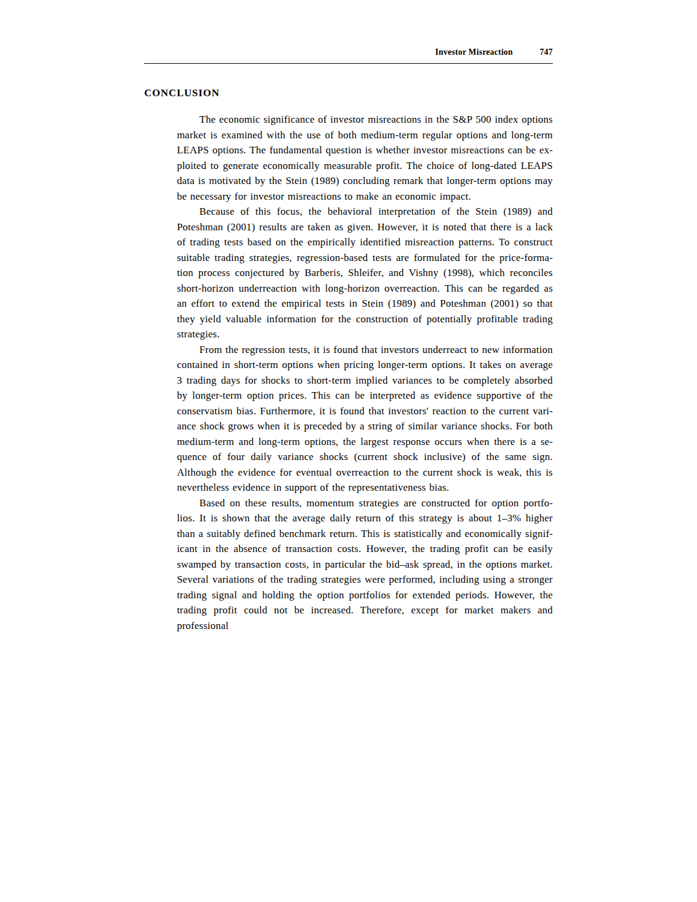Investor Misreaction 747
Conclusion
The economic significance of investor misreactions in the S&P 500 index options market is examined with the use of both medium-term regular options and long-term LEAPS options. The fundamental question is whether investor misreactions can be exploited to generate economically measurable profit. The choice of long-dated LEAPS data is motivated by the Stein (1989) concluding remark that longer-term options may be necessary for investor misreactions to make an economic impact.
Because of this focus, the behavioral interpretation of the Stein (1989) and Poteshman (2001) results are taken as given. However, it is noted that there is a lack of trading tests based on the empirically identified misreaction patterns. To construct suitable trading strategies, regression-based tests are formulated for the price-formation process conjectured by Barberis, Shleifer, and Vishny (1998), which reconciles short-horizon underreaction with long-horizon overreaction. This can be regarded as an effort to extend the empirical tests in Stein (1989) and Poteshman (2001) so that they yield valuable information for the construction of potentially profitable trading strategies.
From the regression tests, it is found that investors underreact to new information contained in short-term options when pricing longer-term options. It takes on average 3 trading days for shocks to short-term implied variances to be completely absorbed by longer-term option prices. This can be interpreted as evidence supportive of the conservatism bias. Furthermore, it is found that investors' reaction to the current variance shock grows when it is preceded by a string of similar variance shocks. For both medium-term and long-term options, the largest response occurs when there is a sequence of four daily variance shocks (current shock inclusive) of the same sign. Although the evidence for eventual overreaction to the current shock is weak, this is nevertheless evidence in support of the representativeness bias.
Based on these results, momentum strategies are constructed for option portfolios. It is shown that the average daily return of this strategy is about 1–3% higher than a suitably defined benchmark return. This is statistically and economically significant in the absence of transaction costs. However, the trading profit can be easily swamped by transaction costs, in particular the bid–ask spread, in the options market. Several variations of the trading strategies were performed, including using a stronger trading signal and holding the option portfolios for extended periods. However, the trading profit could not be increased. Therefore, except for market makers and professional